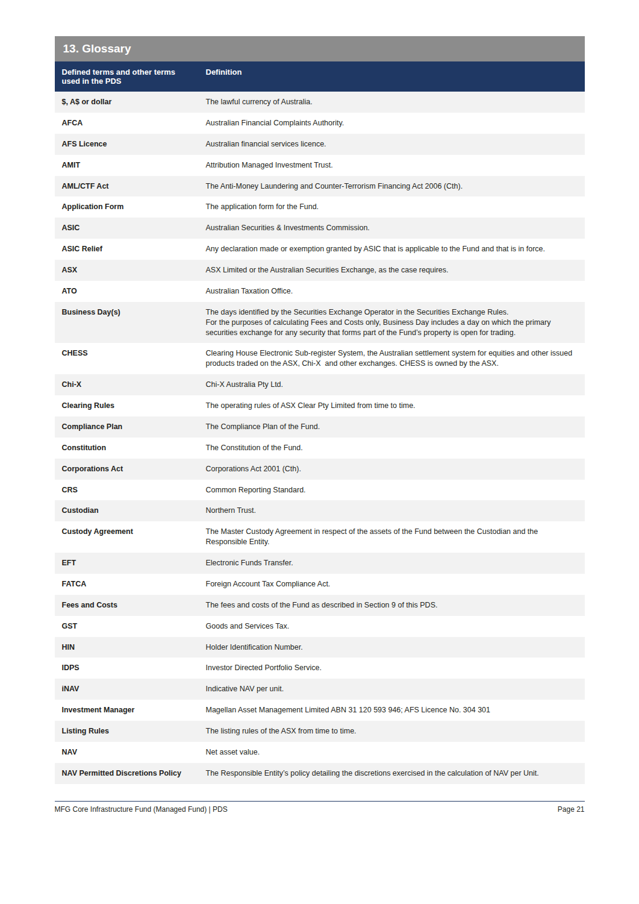13. Glossary
| Defined terms and other terms used in the PDS | Definition |
| --- | --- |
| $, A$ or dollar | The lawful currency of Australia. |
| AFCA | Australian Financial Complaints Authority. |
| AFS Licence | Australian financial services licence. |
| AMIT | Attribution Managed Investment Trust. |
| AML/CTF Act | The Anti-Money Laundering and Counter-Terrorism Financing Act 2006 (Cth). |
| Application Form | The application form for the Fund. |
| ASIC | Australian Securities & Investments Commission. |
| ASIC Relief | Any declaration made or exemption granted by ASIC that is applicable to the Fund and that is in force. |
| ASX | ASX Limited or the Australian Securities Exchange, as the case requires. |
| ATO | Australian Taxation Office. |
| Business Day(s) | The days identified by the Securities Exchange Operator in the Securities Exchange Rules. For the purposes of calculating Fees and Costs only, Business Day includes a day on which the primary securities exchange for any security that forms part of the Fund’s property is open for trading. |
| CHESS | Clearing House Electronic Sub-register System, the Australian settlement system for equities and other issued products traded on the ASX, Chi-X and other exchanges. CHESS is owned by the ASX. |
| Chi-X | Chi-X Australia Pty Ltd. |
| Clearing Rules | The operating rules of ASX Clear Pty Limited from time to time. |
| Compliance Plan | The Compliance Plan of the Fund. |
| Constitution | The Constitution of the Fund. |
| Corporations Act | Corporations Act 2001 (Cth). |
| CRS | Common Reporting Standard. |
| Custodian | Northern Trust. |
| Custody Agreement | The Master Custody Agreement in respect of the assets of the Fund between the Custodian and the Responsible Entity. |
| EFT | Electronic Funds Transfer. |
| FATCA | Foreign Account Tax Compliance Act. |
| Fees and Costs | The fees and costs of the Fund as described in Section 9 of this PDS. |
| GST | Goods and Services Tax. |
| HIN | Holder Identification Number. |
| IDPS | Investor Directed Portfolio Service. |
| iNAV | Indicative NAV per unit. |
| Investment Manager | Magellan Asset Management Limited ABN 31 120 593 946; AFS Licence No. 304 301 |
| Listing Rules | The listing rules of the ASX from time to time. |
| NAV | Net asset value. |
| NAV Permitted Discretions Policy | The Responsible Entity’s policy detailing the discretions exercised in the calculation of NAV per Unit. |
MFG Core Infrastructure Fund (Managed Fund) | PDS Page 21